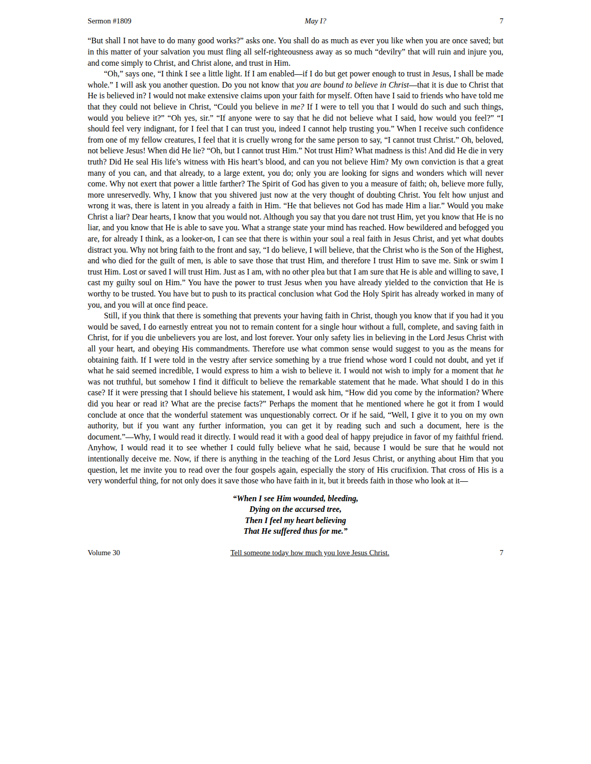Sermon #1809 May I? 7
“But shall I not have to do many good works?” asks one. You shall do as much as ever you like when you are once saved; but in this matter of your salvation you must fling all self-righteousness away as so much “devilry” that will ruin and injure you, and come simply to Christ, and Christ alone, and trust in Him.
“Oh,” says one, “I think I see a little light. If I am enabled—if I do but get power enough to trust in Jesus, I shall be made whole.” I will ask you another question. Do you not know that you are bound to believe in Christ—that it is due to Christ that He is believed in? I would not make extensive claims upon your faith for myself. Often have I said to friends who have told me that they could not believe in Christ, “Could you believe in me? If I were to tell you that I would do such and such things, would you believe it?” “Oh yes, sir.” “If anyone were to say that he did not believe what I said, how would you feel?” “I should feel very indignant, for I feel that I can trust you, indeed I cannot help trusting you.” When I receive such confidence from one of my fellow creatures, I feel that it is cruelly wrong for the same person to say, “I cannot trust Christ.” Oh, beloved, not believe Jesus! When did He lie? “Oh, but I cannot trust Him.” Not trust Him? What madness is this! And did He die in very truth? Did He seal His life’s witness with His heart’s blood, and can you not believe Him? My own conviction is that a great many of you can, and that already, to a large extent, you do; only you are looking for signs and wonders which will never come. Why not exert that power a little farther? The Spirit of God has given to you a measure of faith; oh, believe more fully, more unreservedly. Why, I know that you shivered just now at the very thought of doubting Christ. You felt how unjust and wrong it was, there is latent in you already a faith in Him. “He that believes not God has made Him a liar.” Would you make Christ a liar? Dear hearts, I know that you would not. Although you say that you dare not trust Him, yet you know that He is no liar, and you know that He is able to save you. What a strange state your mind has reached. How bewildered and befogged you are, for already I think, as a looker-on, I can see that there is within your soul a real faith in Jesus Christ, and yet what doubts distract you. Why not bring faith to the front and say, “I do believe, I will believe, that the Christ who is the Son of the Highest, and who died for the guilt of men, is able to save those that trust Him, and therefore I trust Him to save me. Sink or swim I trust Him. Lost or saved I will trust Him. Just as I am, with no other plea but that I am sure that He is able and willing to save, I cast my guilty soul on Him.” You have the power to trust Jesus when you have already yielded to the conviction that He is worthy to be trusted. You have but to push to its practical conclusion what God the Holy Spirit has already worked in many of you, and you will at once find peace.
Still, if you think that there is something that prevents your having faith in Christ, though you know that if you had it you would be saved, I do earnestly entreat you not to remain content for a single hour without a full, complete, and saving faith in Christ, for if you die unbelievers you are lost, and lost forever. Your only safety lies in believing in the Lord Jesus Christ with all your heart, and obeying His commandments. Therefore use what common sense would suggest to you as the means for obtaining faith. If I were told in the vestry after service something by a true friend whose word I could not doubt, and yet if what he said seemed incredible, I would express to him a wish to believe it. I would not wish to imply for a moment that he was not truthful, but somehow I find it difficult to believe the remarkable statement that he made. What should I do in this case? If it were pressing that I should believe his statement, I would ask him, “How did you come by the information? Where did you hear or read it? What are the precise facts?” Perhaps the moment that he mentioned where he got it from I would conclude at once that the wonderful statement was unquestionably correct. Or if he said, “Well, I give it to you on my own authority, but if you want any further information, you can get it by reading such and such a document, here is the document.”—Why, I would read it directly. I would read it with a good deal of happy prejudice in favor of my faithful friend. Anyhow, I would read it to see whether I could fully believe what he said, because I would be sure that he would not intentionally deceive me. Now, if there is anything in the teaching of the Lord Jesus Christ, or anything about Him that you question, let me invite you to read over the four gospels again, especially the story of His crucifixion. That cross of His is a very wonderful thing, for not only does it save those who have faith in it, but it breeds faith in those who look at it—
“When I see Him wounded, bleeding,
Dying on the accursed tree,
Then I feel my heart believing
That He suffered thus for me.”
Volume 30 Tell someone today how much you love Jesus Christ. 7